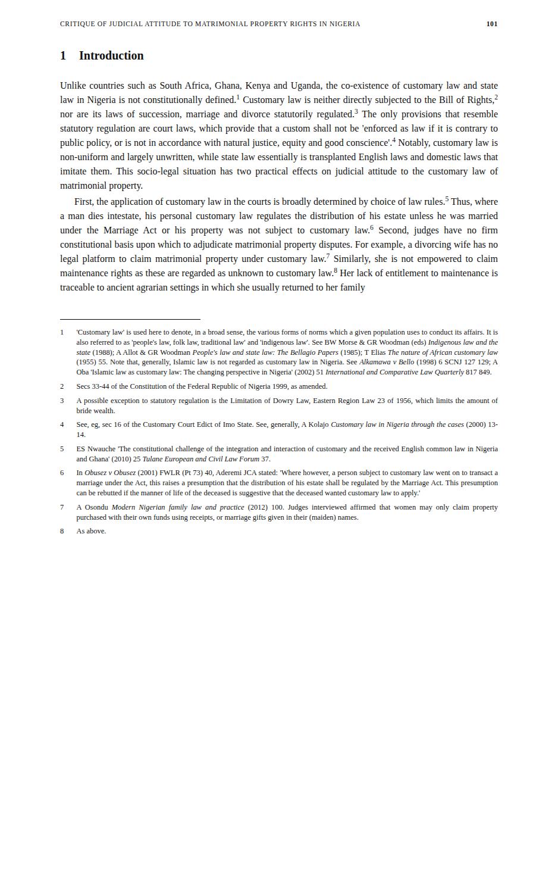Critique of judicial attitude to matrimonial property rights in Nigeria 101
1 Introduction
Unlike countries such as South Africa, Ghana, Kenya and Uganda, the co-existence of customary law and state law in Nigeria is not constitutionally defined.1 Customary law is neither directly subjected to the Bill of Rights,2 nor are its laws of succession, marriage and divorce statutorily regulated.3 The only provisions that resemble statutory regulation are court laws, which provide that a custom shall not be 'enforced as law if it is contrary to public policy, or is not in accordance with natural justice, equity and good conscience'.4 Notably, customary law is non-uniform and largely unwritten, while state law essentially is transplanted English laws and domestic laws that imitate them. This socio-legal situation has two practical effects on judicial attitude to the customary law of matrimonial property.
First, the application of customary law in the courts is broadly determined by choice of law rules.5 Thus, where a man dies intestate, his personal customary law regulates the distribution of his estate unless he was married under the Marriage Act or his property was not subject to customary law.6 Second, judges have no firm constitutional basis upon which to adjudicate matrimonial property disputes. For example, a divorcing wife has no legal platform to claim matrimonial property under customary law.7 Similarly, she is not empowered to claim maintenance rights as these are regarded as unknown to customary law.8 Her lack of entitlement to maintenance is traceable to ancient agrarian settings in which she usually returned to her family
1 'Customary law' is used here to denote, in a broad sense, the various forms of norms which a given population uses to conduct its affairs. It is also referred to as 'people's law, folk law, traditional law' and 'indigenous law'. See BW Morse & GR Woodman (eds) Indigenous law and the state (1988); A Allot & GR Woodman People's law and state law: The Bellagio Papers (1985); T Elias The nature of African customary law (1955) 55. Note that, generally, Islamic law is not regarded as customary law in Nigeria. See Alkamawa v Bello (1998) 6 SCNJ 127 129; A Oba 'Islamic law as customary law: The changing perspective in Nigeria' (2002) 51 International and Comparative Law Quarterly 817 849.
2 Secs 33-44 of the Constitution of the Federal Republic of Nigeria 1999, as amended.
3 A possible exception to statutory regulation is the Limitation of Dowry Law, Eastern Region Law 23 of 1956, which limits the amount of bride wealth.
4 See, eg, sec 16 of the Customary Court Edict of Imo State. See, generally, A Kolajo Customary law in Nigeria through the cases (2000) 13-14.
5 ES Nwauche 'The constitutional challenge of the integration and interaction of customary and the received English common law in Nigeria and Ghana' (2010) 25 Tulane European and Civil Law Forum 37.
6 In Obusez v Obusez (2001) FWLR (Pt 73) 40, Aderemi JCA stated: 'Where however, a person subject to customary law went on to transact a marriage under the Act, this raises a presumption that the distribution of his estate shall be regulated by the Marriage Act. This presumption can be rebutted if the manner of life of the deceased is suggestive that the deceased wanted customary law to apply.'
7 A Osondu Modern Nigerian family law and practice (2012) 100. Judges interviewed affirmed that women may only claim property purchased with their own funds using receipts, or marriage gifts given in their (maiden) names.
8 As above.